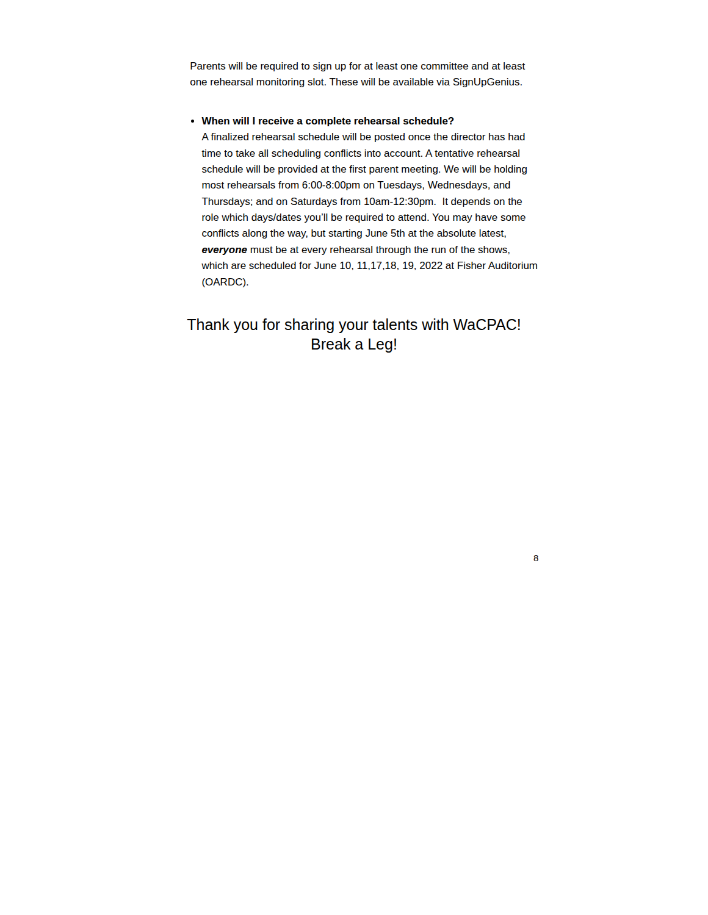Parents will be required to sign up for at least one committee and at least one rehearsal monitoring slot. These will be available via SignUpGenius.
When will I receive a complete rehearsal schedule?
A finalized rehearsal schedule will be posted once the director has had time to take all scheduling conflicts into account. A tentative rehearsal schedule will be provided at the first parent meeting. We will be holding most rehearsals from 6:00-8:00pm on Tuesdays, Wednesdays, and Thursdays; and on Saturdays from 10am-12:30pm. It depends on the role which days/dates you’ll be required to attend. You may have some conflicts along the way, but starting June 5th at the absolute latest, everyone must be at every rehearsal through the run of the shows, which are scheduled for June 10, 11,17,18, 19, 2022 at Fisher Auditorium (OARDC).
Thank you for sharing your talents with WaCPAC! Break a Leg!
8